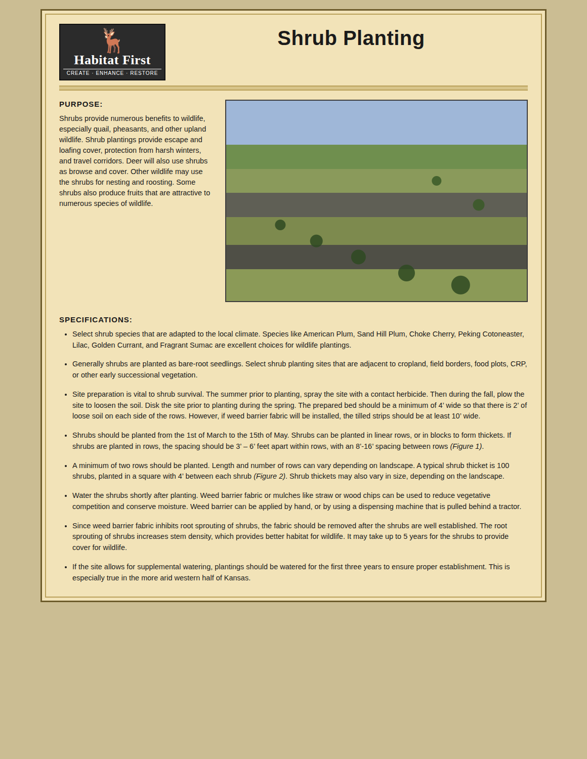🦌
Habitat First
Create · Enhance · Restore
Shrub Planting
Purpose:
Shrubs provide numerous benefits to wildlife, especially quail, pheasants, and other upland wildlife. Shrub plantings provide escape and loafing cover, protection from harsh winters, and travel corridors. Deer will also use shrubs as browse and cover. Other wildlife may use the shrubs for nesting and roosting. Some shrubs also produce fruits that are attractive to numerous species of wildlife.
Specifications:
Select shrub species that are adapted to the local climate. Species like American Plum, Sand Hill Plum, Choke Cherry, Peking Cotoneaster, Lilac, Golden Currant, and Fragrant Sumac are excellent choices for wildlife plantings.
Generally shrubs are planted as bare-root seedlings. Select shrub planting sites that are adjacent to cropland, field borders, food plots, CRP, or other early successional vegetation.
Site preparation is vital to shrub survival. The summer prior to planting, spray the site with a contact herbicide. Then during the fall, plow the site to loosen the soil. Disk the site prior to planting during the spring. The prepared bed should be a minimum of 4’ wide so that there is 2’ of loose soil on each side of the rows. However, if weed barrier fabric will be installed, the tilled strips should be at least 10’ wide.
Shrubs should be planted from the 1st of March to the 15th of May. Shrubs can be planted in linear rows, or in blocks to form thickets. If shrubs are planted in rows, the spacing should be 3’ – 6’ feet apart within rows, with an 8’-16’ spacing between rows (Figure 1).
A minimum of two rows should be planted. Length and number of rows can vary depending on landscape. A typical shrub thicket is 100 shrubs, planted in a square with 4’ between each shrub (Figure 2). Shrub thickets may also vary in size, depending on the landscape.
Water the shrubs shortly after planting. Weed barrier fabric or mulches like straw or wood chips can be used to reduce vegetative competition and conserve moisture. Weed barrier can be applied by hand, or by using a dispensing machine that is pulled behind a tractor.
Since weed barrier fabric inhibits root sprouting of shrubs, the fabric should be removed after the shrubs are well established. The root sprouting of shrubs increases stem density, which provides better habitat for wildlife. It may take up to 5 years for the shrubs to provide cover for wildlife.
If the site allows for supplemental watering, plantings should be watered for the first three years to ensure proper establishment. This is especially true in the more arid western half of Kansas.